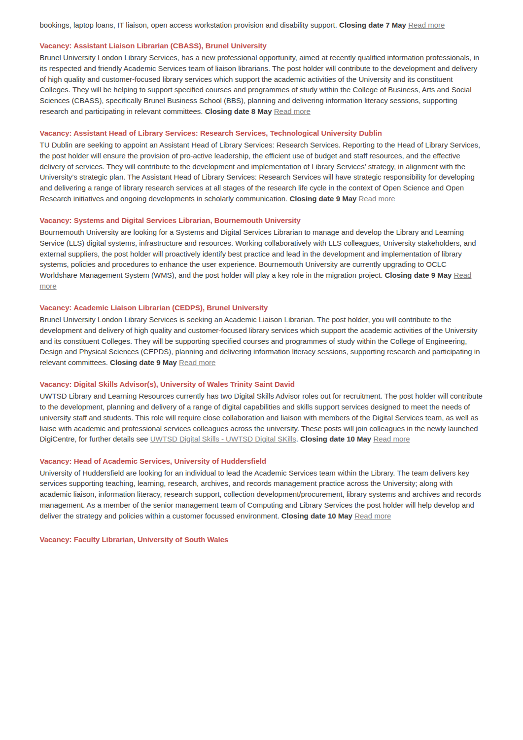bookings, laptop loans, IT liaison, open access workstation provision and disability support. Closing date 7 May Read more
Vacancy: Assistant Liaison Librarian (CBASS), Brunel University
Brunel University London Library Services, has a new professional opportunity, aimed at recently qualified information professionals, in its respected and friendly Academic Services team of liaison librarians. The post holder will contribute to the development and delivery of high quality and customer-focused library services which support the academic activities of the University and its constituent Colleges. They will be helping to support specified courses and programmes of study within the College of Business, Arts and Social Sciences (CBASS), specifically Brunel Business School (BBS), planning and delivering information literacy sessions, supporting research and participating in relevant committees. Closing date 8 May Read more
Vacancy: Assistant Head of Library Services: Research Services, Technological University Dublin
TU Dublin are seeking to appoint an Assistant Head of Library Services: Research Services. Reporting to the Head of Library Services, the post holder will ensure the provision of pro-active leadership, the efficient use of budget and staff resources, and the effective delivery of services. They will contribute to the development and implementation of Library Services’ strategy, in alignment with the University’s strategic plan. The Assistant Head of Library Services: Research Services will have strategic responsibility for developing and delivering a range of library research services at all stages of the research life cycle in the context of Open Science and Open Research initiatives and ongoing developments in scholarly communication. Closing date 9 May Read more
Vacancy: Systems and Digital Services Librarian, Bournemouth University
Bournemouth University are looking for a Systems and Digital Services Librarian to manage and develop the Library and Learning Service (LLS) digital systems, infrastructure and resources. Working collaboratively with LLS colleagues, University stakeholders, and external suppliers, the post holder will proactively identify best practice and lead in the development and implementation of library systems, policies and procedures to enhance the user experience. Bournemouth University are currently upgrading to OCLC Worldshare Management System (WMS), and the post holder will play a key role in the migration project. Closing date 9 May Read more
Vacancy: Academic Liaison Librarian (CEDPS), Brunel University
Brunel University London Library Services is seeking an Academic Liaison Librarian. The post holder, you will contribute to the development and delivery of high quality and customer-focused library services which support the academic activities of the University and its constituent Colleges. They will be supporting specified courses and programmes of study within the College of Engineering, Design and Physical Sciences (CEPDS), planning and delivering information literacy sessions, supporting research and participating in relevant committees. Closing date 9 May Read more
Vacancy: Digital Skills Advisor(s), University of Wales Trinity Saint David
UWTSD Library and Learning Resources currently has two Digital Skills Advisor roles out for recruitment. The post holder will contribute to the development, planning and delivery of a range of digital capabilities and skills support services designed to meet the needs of university staff and students. This role will require close collaboration and liaison with members of the Digital Services team, as well as liaise with academic and professional services colleagues across the university. These posts will join colleagues in the newly launched DigiCentre, for further details see UWTSD Digital Skills - UWTSD Digital SKills. Closing date 10 May Read more
Vacancy: Head of Academic Services, University of Huddersfield
University of Huddersfield are looking for an individual to lead the Academic Services team within the Library. The team delivers key services supporting teaching, learning, research, archives, and records management practice across the University; along with academic liaison, information literacy, research support, collection development/procurement, library systems and archives and records management. As a member of the senior management team of Computing and Library Services the post holder will help develop and deliver the strategy and policies within a customer focussed environment. Closing date 10 May Read more
Vacancy: Faculty Librarian, University of South Wales